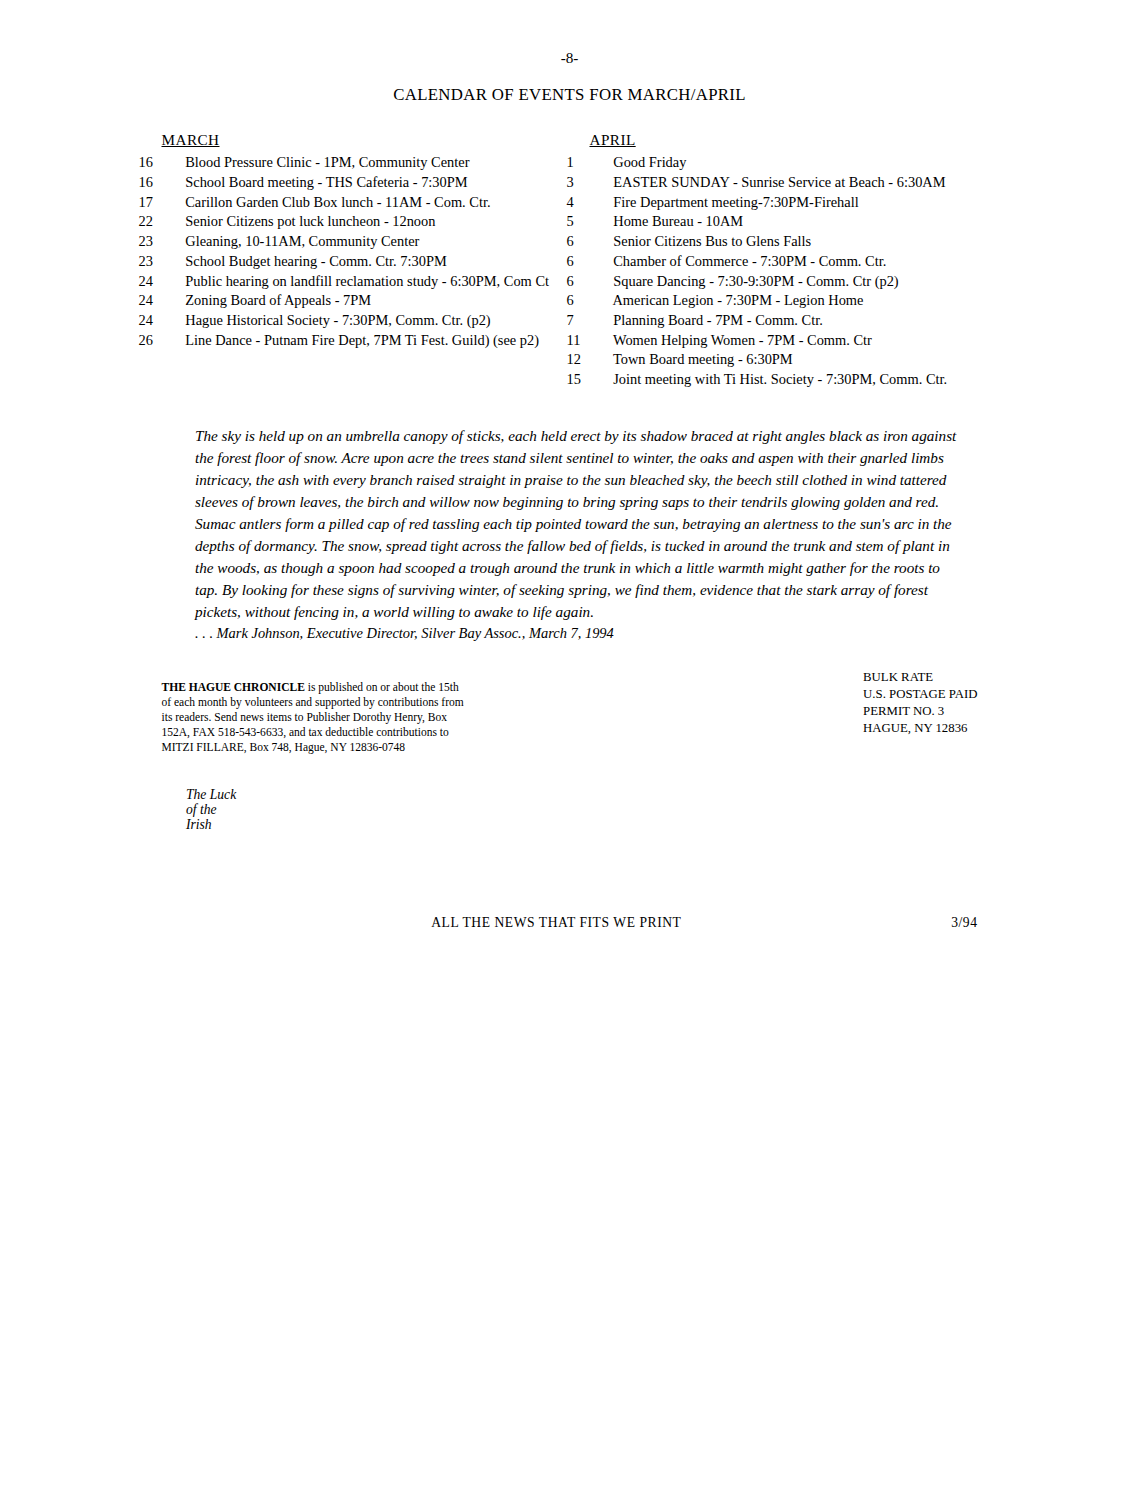-8-
CALENDAR OF EVENTS FOR MARCH/APRIL
MARCH
16 Blood Pressure Clinic - 1PM, Community Center
16 School Board meeting - THS Cafeteria - 7:30PM
17 Carillon Garden Club Box lunch - 11AM - Com. Ctr.
22 Senior Citizens pot luck luncheon - 12noon
23 Gleaning, 10-11AM, Community Center
23 School Budget hearing - Comm. Ctr. 7:30PM
24 Public hearing on landfill reclamation study - 6:30PM, Com Ct
24 Zoning Board of Appeals - 7PM
24 Hague Historical Society - 7:30PM, Comm. Ctr. (p2)
26 Line Dance - Putnam Fire Dept, 7PM Ti Fest. Guild) (see p2)
APRIL
1 Good Friday
3 EASTER SUNDAY - Sunrise Service at Beach - 6:30AM
4 Fire Department meeting-7:30PM-Firehall
5 Home Bureau - 10AM
6 Senior Citizens Bus to Glens Falls
6 Chamber of Commerce - 7:30PM - Comm. Ctr.
6 Square Dancing - 7:30-9:30PM - Comm. Ctr (p2)
6 American Legion - 7:30PM - Legion Home
7 Planning Board - 7PM - Comm. Ctr.
11 Women Helping Women - 7PM - Comm. Ctr
12 Town Board meeting - 6:30PM
15 Joint meeting with Ti Hist. Society - 7:30PM, Comm. Ctr.
The sky is held up on an umbrella canopy of sticks, each held erect by its shadow braced at right angles black as iron against the forest floor of snow. Acre upon acre the trees stand silent sentinel to winter, the oaks and aspen with their gnarled limbs intricacy, the ash with every branch raised straight in praise to the sun bleached sky, the beech still clothed in wind tattered sleeves of brown leaves, the birch and willow now beginning to bring spring saps to their tendrils glowing golden and red. Sumac antlers form a pilled cap of red tassling each tip pointed toward the sun, betraying an alertness to the sun's arc in the depths of dormancy. The snow, spread tight across the fallow bed of fields, is tucked in around the trunk and stem of plant in the woods, as though a spoon had scooped a trough around the trunk in which a little warmth might gather for the roots to tap. By looking for these signs of surviving winter, of seeking spring, we find them, evidence that the stark array of forest pickets, without fencing in, a world willing to awake to life again.
. . . Mark Johnson, Executive Director, Silver Bay Assoc., March 7, 1994
THE HAGUE CHRONICLE is published on or about the 15th of each month by volunteers and supported by contributions from its readers. Send news items to Publisher Dorothy Henry, Box 152A, FAX 518-543-6633, and tax deductible contributions to MITZI FILLARE, Box 748, Hague, NY 12836-0748
BULK RATE
U.S. POSTAGE PAID
PERMIT NO. 3
HAGUE, NY 12836
The Luck of the Irish
ALL THE NEWS THAT FITS WE PRINT
3/94